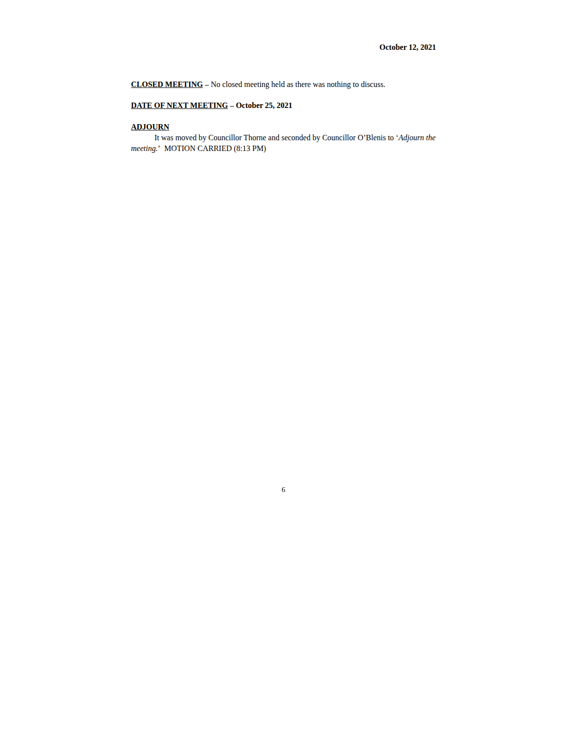October 12, 2021
CLOSED MEETING – No closed meeting held as there was nothing to discuss.
DATE OF NEXT MEETING – October 25, 2021
ADJOURN
It was moved by Councillor Thorne and seconded by Councillor O’Blenis to ‘Adjourn the meeting.’ MOTION CARRIED (8:13 PM)
6